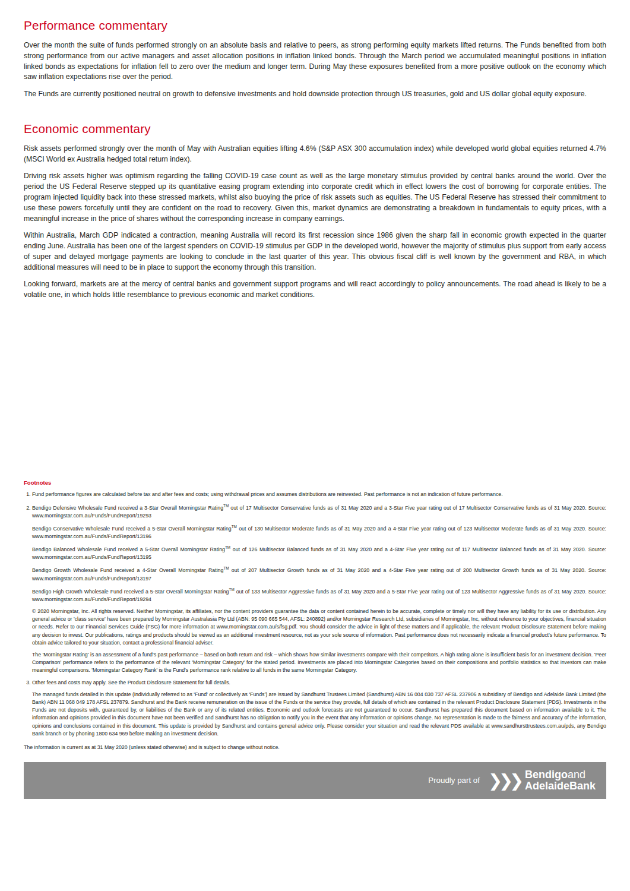Performance commentary
Over the month the suite of funds performed strongly on an absolute basis and relative to peers, as strong performing equity markets lifted returns. The Funds benefited from both strong performance from our active managers and asset allocation positions in inflation linked bonds. Through the March period we accumulated meaningful positions in inflation linked bonds as expectations for inflation fell to zero over the medium and longer term. During May these exposures benefited from a more positive outlook on the economy which saw inflation expectations rise over the period.
The Funds are currently positioned neutral on growth to defensive investments and hold downside protection through US treasuries, gold and US dollar global equity exposure.
Economic commentary
Risk assets performed strongly over the month of May with Australian equities lifting 4.6% (S&P ASX 300 accumulation index) while developed world global equities returned 4.7% (MSCI World ex Australia hedged total return index).
Driving risk assets higher was optimism regarding the falling COVID-19 case count as well as the large monetary stimulus provided by central banks around the world. Over the period the US Federal Reserve stepped up its quantitative easing program extending into corporate credit which in effect lowers the cost of borrowing for corporate entities. The program injected liquidity back into these stressed markets, whilst also buoying the price of risk assets such as equities. The US Federal Reserve has stressed their commitment to use these powers forcefully until they are confident on the road to recovery. Given this, market dynamics are demonstrating a breakdown in fundamentals to equity prices, with a meaningful increase in the price of shares without the corresponding increase in company earnings.
Within Australia, March GDP indicated a contraction, meaning Australia will record its first recession since 1986 given the sharp fall in economic growth expected in the quarter ending June. Australia has been one of the largest spenders on COVID-19 stimulus per GDP in the developed world, however the majority of stimulus plus support from early access of super and delayed mortgage payments are looking to conclude in the last quarter of this year. This obvious fiscal cliff is well known by the government and RBA, in which additional measures will need to be in place to support the economy through this transition.
Looking forward, markets are at the mercy of central banks and government support programs and will react accordingly to policy announcements. The road ahead is likely to be a volatile one, in which holds little resemblance to previous economic and market conditions.
Footnotes
Fund performance figures are calculated before tax and after fees and costs; using withdrawal prices and assumes distributions are reinvested. Past performance is not an indication of future performance.
Bendigo Defensive Wholesale Fund received a 3-Star Overall Morningstar RatingTM out of 17 Multisector Conservative funds as of 31 May 2020 and a 3-Star Five year rating out of 17 Multisector Conservative funds as of 31 May 2020. Source: www.morningstar.com.au/Funds/FundReport/19293
Bendigo Conservative Wholesale Fund received a 5-Star Overall Morningstar RatingTM out of 130 Multisector Moderate funds as of 31 May 2020 and a 4-Star Five year rating out of 123 Multisector Moderate funds as of 31 May 2020. Source: www.morningstar.com.au/Funds/FundReport/13196
Bendigo Balanced Wholesale Fund received a 5-Star Overall Morningstar RatingTM out of 126 Multisector Balanced funds as of 31 May 2020 and a 4-Star Five year rating out of 117 Multisector Balanced funds as of 31 May 2020. Source: www.morningstar.com.au/Funds/FundReport/13195
Bendigo Growth Wholesale Fund received a 4-Star Overall Morningstar RatingTM out of 207 Multisector Growth funds as of 31 May 2020 and a 4-Star Five year rating out of 200 Multisector Growth funds as of 31 May 2020. Source: www.morningstar.com.au/Funds/FundReport/13197
Bendigo High Growth Wholesale Fund received a 5-Star Overall Morningstar RatingTM out of 133 Multisector Aggressive funds as of 31 May 2020 and a 5-Star Five year rating out of 123 Multisector Aggressive funds as of 31 May 2020. Source: www.morningstar.com.au/Funds/FundReport/19294
© 2020 Morningstar, Inc. All rights reserved. Neither Morningstar, its affiliates, nor the content providers guarantee the data or content contained herein to be accurate, complete or timely nor will they have any liability for its use or distribution. Any general advice or 'class service' have been prepared by Morningstar Australasia Pty Ltd (ABN: 95 090 665 544, AFSL: 240892) and/or Morningstar Research Ltd, subsidiaries of Morningstar, Inc, without reference to your objectives, financial situation or needs. Refer to our Financial Services Guide (FSG) for more information at www.morningstar.com.au/s/fsg.pdf. You should consider the advice in light of these matters and if applicable, the relevant Product Disclosure Statement before making any decision to invest. Our publications, ratings and products should be viewed as an additional investment resource, not as your sole source of information. Past performance does not necessarily indicate a financial product's future performance. To obtain advice tailored to your situation, contact a professional financial adviser.
The 'Morningstar Rating' is an assessment of a fund's past performance – based on both return and risk – which shows how similar investments compare with their competitors. A high rating alone is insufficient basis for an investment decision. 'Peer Comparison' performance refers to the performance of the relevant 'Morningstar Category' for the stated period. Investments are placed into Morningstar Categories based on their compositions and portfolio statistics so that investors can make meaningful comparisons. 'Morningstar Category Rank' is the Fund's performance rank relative to all funds in the same Morningstar Category.
Other fees and costs may apply. See the Product Disclosure Statement for full details.
The managed funds detailed in this update (individually referred to as 'Fund' or collectively as 'Funds') are issued by Sandhurst Trustees Limited (Sandhurst) ABN 16 004 030 737 AFSL 237906 a subsidiary of Bendigo and Adelaide Bank Limited (the Bank) ABN 11 068 049 178 AFSL 237879. Sandhurst and the Bank receive remuneration on the issue of the Funds or the service they provide, full details of which are contained in the relevant Product Disclosure Statement (PDS). Investments in the Funds are not deposits with, guaranteed by, or liabilities of the Bank or any of its related entities. Economic and outlook forecasts are not guaranteed to occur. Sandhurst has prepared this document based on information available to it. The information and opinions provided in this document have not been verified and Sandhurst has no obligation to notify you in the event that any information or opinions change. No representation is made to the fairness and accuracy of the information, opinions and conclusions contained in this document. This update is provided by Sandhurst and contains general advice only. Please consider your situation and read the relevant PDS available at www.sandhursttrustees.com.au/pds, any Bendigo Bank branch or by phoning 1800 634 969 before making an investment decision.
The information is current as at 31 May 2020 (unless stated otherwise) and is subject to change without notice.
Proudly part of ❯❯❯ Bendigoand
AdelaideBank